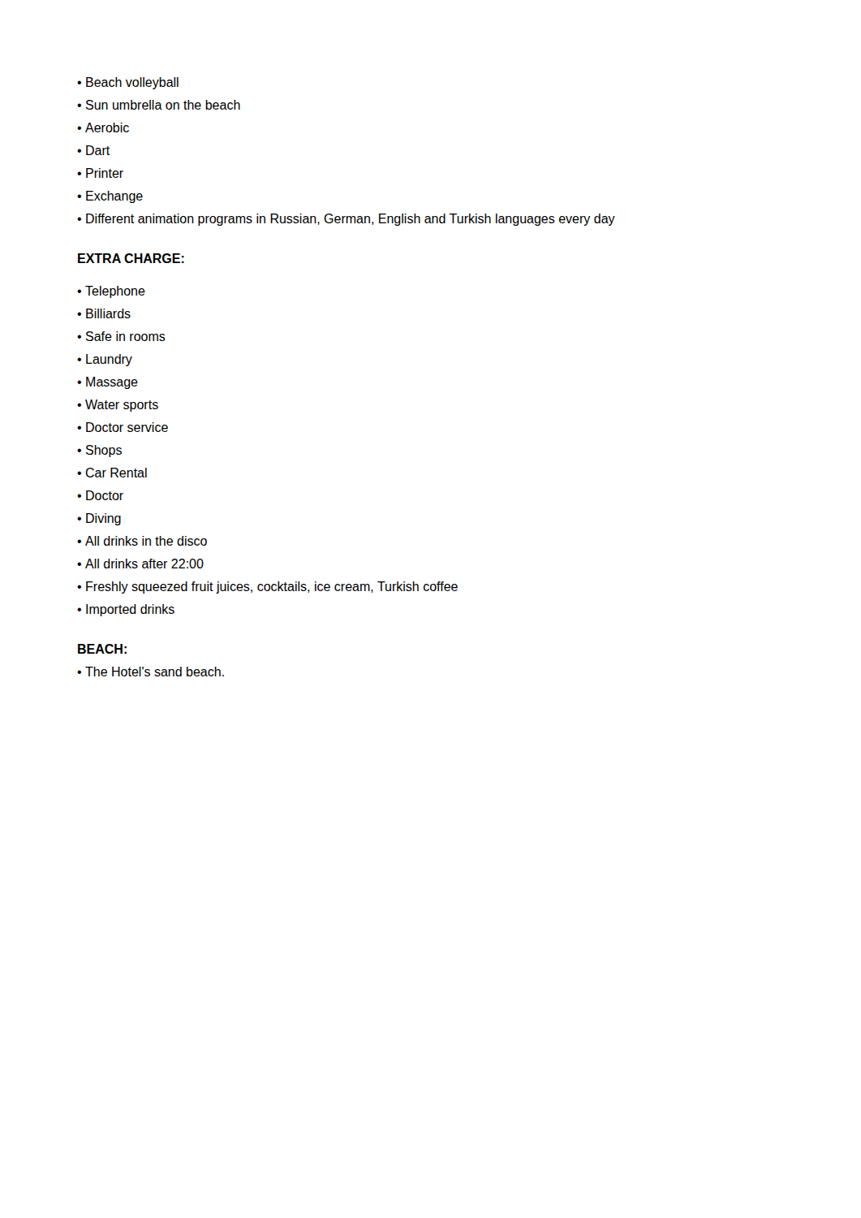Beach volleyball
Sun umbrella on the beach
Aerobic
Dart
Printer
Exchange
Different animation programs in Russian, German, English and Turkish languages every day
EXTRA CHARGE:
Telephone
Billiards
Safe in rooms
Laundry
Massage
Water sports
Doctor service
Shops
Car Rental
Doctor
Diving
All drinks in the disco
All drinks after 22:00
Freshly squeezed fruit juices, cocktails, ice cream, Turkish coffee
Imported drinks
BEACH:
The Hotel's sand beach.